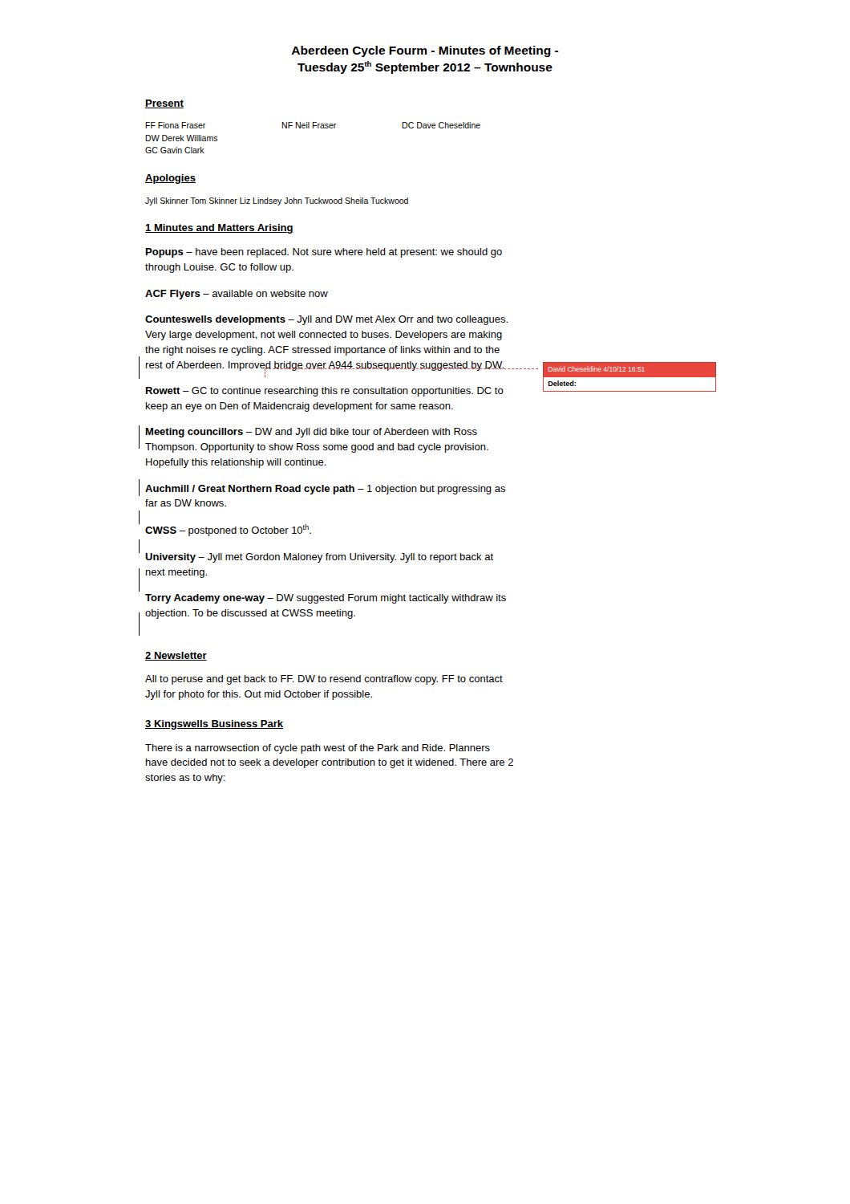Aberdeen Cycle Fourm - Minutes of Meeting -
Tuesday 25th September 2012 – Townhouse
Present
FF Fiona Fraser NF Neil Fraser DC Dave Cheseldine DW Derek Williams
GC Gavin Clark
Apologies
Jyll Skinner Tom Skinner Liz Lindsey John Tuckwood Sheila Tuckwood
1 Minutes and Matters Arising
Popups – have been replaced. Not sure where held at present: we should go through Louise. GC to follow up.
ACF Flyers – available on website now
Counteswells developments – Jyll and DW met Alex Orr and two colleagues. Very large development, not well connected to buses. Developers are making the right noises re cycling. ACF stressed importance of links within and to the rest of Aberdeen. Improved bridge over A944 subsequently suggested by DW.
Rowett – GC to continue researching this re consultation opportunities. DC to keep an eye on Den of Maidencraig development for same reason.
Meeting councillors – DW and Jyll did bike tour of Aberdeen with Ross Thompson. Opportunity to show Ross some good and bad cycle provision. Hopefully this relationship will continue.
Auchmill / Great Northern Road cycle path – 1 objection but progressing as far as DW knows.
CWSS – postponed to October 10th.
University – Jyll met Gordon Maloney from University. Jyll to report back at next meeting.
Torry Academy one-way – DW suggested Forum might tactically withdraw its objection. To be discussed at CWSS meeting.
2 Newsletter
All to peruse and get back to FF. DW to resend contraflow copy. FF to contact Jyll for photo for this. Out mid October if possible.
3 Kingswells Business Park
There is a narrowsection of cycle path west of the Park and Ride. Planners have decided not to seek a developer contribution to get it widened. There are 2 stories as to why:
David Cheseldine 4/10/12 16:51
Deleted: